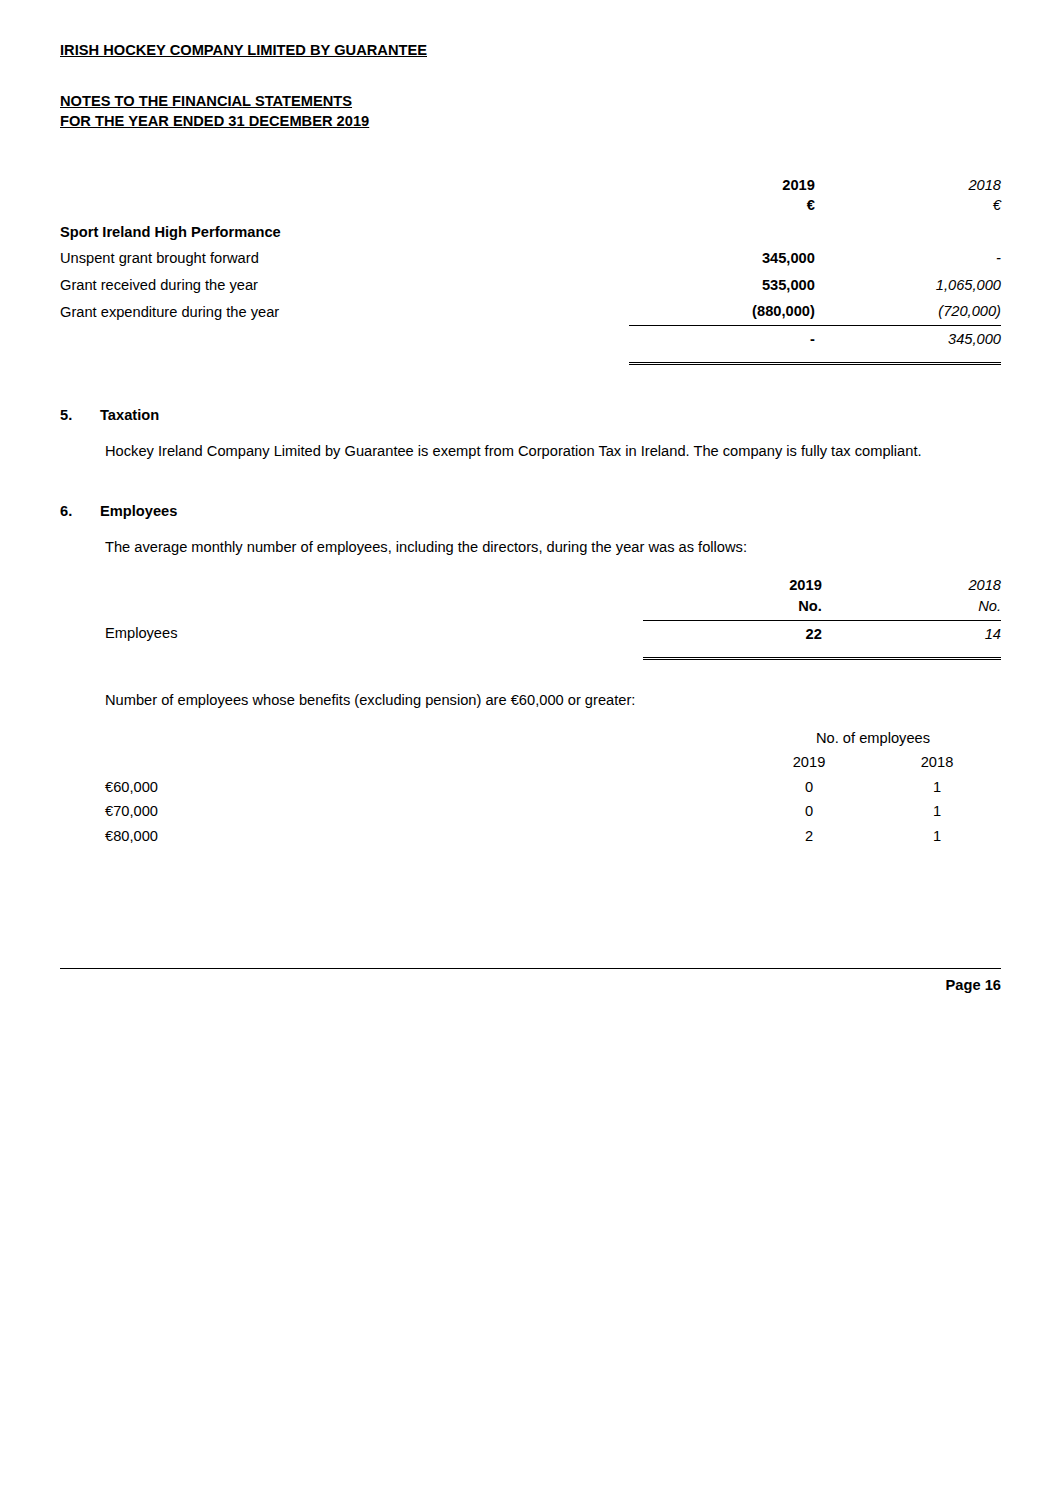IRISH HOCKEY COMPANY LIMITED BY GUARANTEE
NOTES TO THE FINANCIAL STATEMENTS
FOR THE YEAR ENDED 31 DECEMBER 2019
| | 2019 € | 2018 € |
| Sport Ireland High Performance | | |
| Unspent grant brought forward | 345,000 | - |
| Grant received during the year | 535,000 | 1,065,000 |
| Grant expenditure during the year | (880,000) | (720,000) |
| | - | 345,000 |
5. Taxation
Hockey Ireland Company Limited by Guarantee is exempt from Corporation Tax in Ireland. The company is fully tax compliant.
6. Employees
The average monthly number of employees, including the directors, during the year was as follows:
| | 2019 No. | 2018 No. |
| Employees | 22 | 14 |
Number of employees whose benefits (excluding pension) are €60,000 or greater:
| | No. of employees |
| | 2019 | 2018 |
| €60,000 | 0 | 1 |
| €70,000 | 0 | 1 |
| €80,000 | 2 | 1 |
Page 16